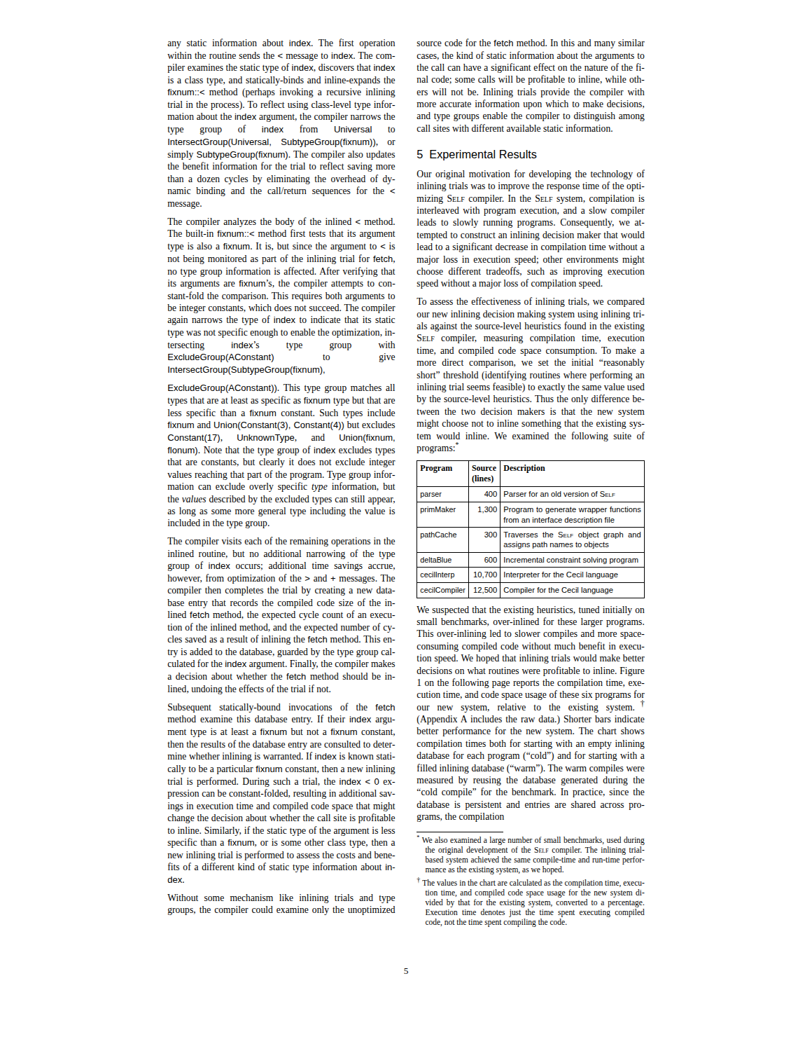any static information about index. The first operation within the routine sends the < message to index. The compiler examines the static type of index, discovers that index is a class type, and statically-binds and inline-expands the fixnum::< method (perhaps invoking a recursive inlining trial in the process). To reflect using class-level type information about the index argument, the compiler narrows the type group of index from Universal to IntersectGroup(Universal, SubtypeGroup(fixnum)), or simply SubtypeGroup(fixnum). The compiler also updates the benefit information for the trial to reflect saving more than a dozen cycles by eliminating the overhead of dynamic binding and the call/return sequences for the < message.
The compiler analyzes the body of the inlined < method. The built-in fixnum::< method first tests that its argument type is also a fixnum. It is, but since the argument to < is not being monitored as part of the inlining trial for fetch, no type group information is affected. After verifying that its arguments are fixnum’s, the compiler attempts to constant-fold the comparison. This requires both arguments to be integer constants, which does not succeed. The compiler again narrows the type of index to indicate that its static type was not specific enough to enable the optimization, intersecting index’s type group with ExcludeGroup(AConstant) to give IntersectGroup(SubtypeGroup(fixnum),
ExcludeGroup(AConstant)). This type group matches all types that are at least as specific as fixnum type but that are less specific than a fixnum constant. Such types include fixnum and Union(Constant(3), Constant(4)) but excludes Constant(17), UnknownType, and Union(fixnum, flonum). Note that the type group of index excludes types that are constants, but clearly it does not exclude integer values reaching that part of the program. Type group information can exclude overly specific type information, but the values described by the excluded types can still appear, as long as some more general type including the value is included in the type group.
The compiler visits each of the remaining operations in the inlined routine, but no additional narrowing of the type group of index occurs; additional time savings accrue, however, from optimization of the > and + messages. The compiler then completes the trial by creating a new database entry that records the compiled code size of the inlined fetch method, the expected cycle count of an execution of the inlined method, and the expected number of cycles saved as a result of inlining the fetch method. This entry is added to the database, guarded by the type group calculated for the index argument. Finally, the compiler makes a decision about whether the fetch method should be inlined, undoing the effects of the trial if not.
Subsequent statically-bound invocations of the fetch method examine this database entry. If their index argument type is at least a fixnum but not a fixnum constant, then the results of the database entry are consulted to determine whether inlining is warranted. If index is known statically to be a particular fixnum constant, then a new inlining trial is performed. During such a trial, the index < 0 expression can be constant-folded, resulting in additional savings in execution time and compiled code space that might change the decision about whether the call site is profitable to inline. Similarly, if the static type of the argument is less specific than a fixnum, or is some other class type, then a new inlining trial is performed to assess the costs and benefits of a different kind of static type information about index.
Without some mechanism like inlining trials and type groups, the compiler could examine only the unoptimized source code for the fetch method. In this and many similar cases, the kind of static information about the arguments to the call can have a significant effect on the nature of the final code; some calls will be profitable to inline, while others will not be. Inlining trials provide the compiler with more accurate information upon which to make decisions, and type groups enable the compiler to distinguish among call sites with different available static information.
5 Experimental Results
Our original motivation for developing the technology of inlining trials was to improve the response time of the optimizing Self compiler. In the Self system, compilation is interleaved with program execution, and a slow compiler leads to slowly running programs. Consequently, we attempted to construct an inlining decision maker that would lead to a significant decrease in compilation time without a major loss in execution speed; other environments might choose different tradeoffs, such as improving execution speed without a major loss of compilation speed.
To assess the effectiveness of inlining trials, we compared our new inlining decision making system using inlining trials against the source-level heuristics found in the existing Self compiler, measuring compilation time, execution time, and compiled code space consumption. To make a more direct comparison, we set the initial “reasonably short” threshold (identifying routines where performing an inlining trial seems feasible) to exactly the same value used by the source-level heuristics. Thus the only difference between the two decision makers is that the new system might choose not to inline something that the existing system would inline. We examined the following suite of programs:*
| Program | Source (lines) | Description |
| --- | --- | --- |
| parser | 400 | Parser for an old version of Self |
| primMaker | 1,300 | Program to generate wrapper functions from an interface description file |
| pathCache | 300 | Traverses the Self object graph and assigns path names to objects |
| deltaBlue | 600 | Incremental constraint solving program |
| cecilInterp | 10,700 | Interpreter for the Cecil language |
| cecilCompiler | 12,500 | Compiler for the Cecil language |
We suspected that the existing heuristics, tuned initially on small benchmarks, over-inlined for these larger programs. This over-inlining led to slower compiles and more space-consuming compiled code without much benefit in execution speed. We hoped that inlining trials would make better decisions on what routines were profitable to inline. Figure 1 on the following page reports the compilation time, execution time, and code space usage of these six programs for our new system, relative to the existing system.† (Appendix A includes the raw data.) Shorter bars indicate better performance for the new system. The chart shows compilation times both for starting with an empty inlining database for each program (“cold”) and for starting with a filled inlining database (“warm”). The warm compiles were measured by reusing the database generated during the “cold compile” for the benchmark. In practice, since the database is persistent and entries are shared across programs, the compilation
* We also examined a large number of small benchmarks, used during the original development of the Self compiler. The inlining trial-based system achieved the same compile-time and run-time performance as the existing system, as we hoped.
† The values in the chart are calculated as the compilation time, execution time, and compiled code space usage for the new system divided by that for the existing system, converted to a percentage. Execution time denotes just the time spent executing compiled code, not the time spent compiling the code.
5